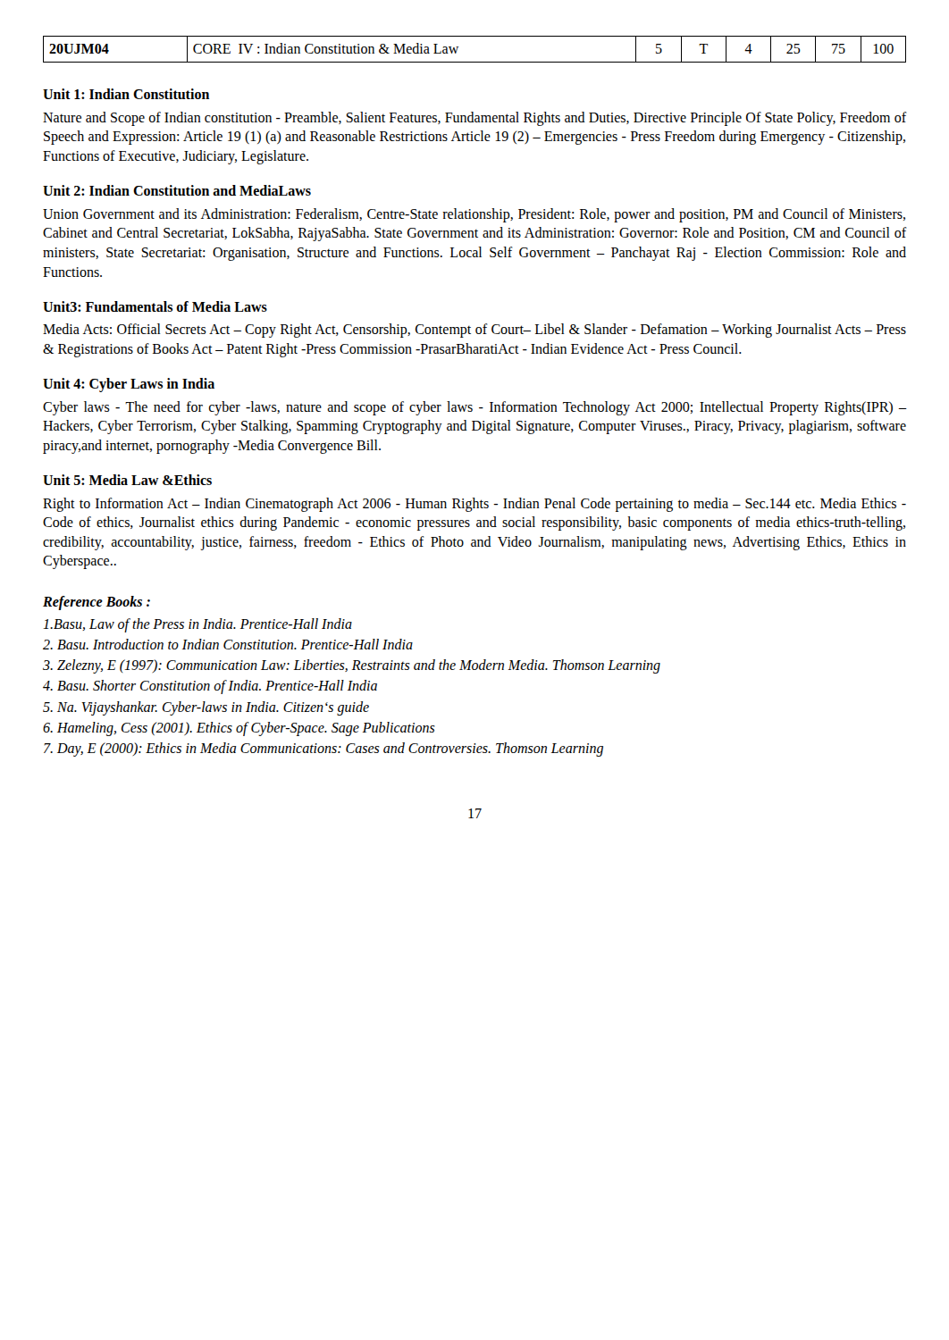| 20UJM04 | CORE IV : Indian Constitution & Media Law | 5 | T | 4 | 25 | 75 | 100 |
Unit 1: Indian Constitution
Nature and Scope of Indian constitution - Preamble, Salient Features, Fundamental Rights and Duties, Directive Principle Of State Policy, Freedom of Speech and Expression: Article 19 (1) (a) and Reasonable Restrictions Article 19 (2) – Emergencies - Press Freedom during Emergency - Citizenship, Functions of Executive, Judiciary, Legislature.
Unit 2: Indian Constitution and MediaLaws
Union Government and its Administration: Federalism, Centre-State relationship, President: Role, power and position, PM and Council of Ministers, Cabinet and Central Secretariat, LokSabha, RajyaSabha. State Government and its Administration: Governor: Role and Position, CM and Council of ministers, State Secretariat: Organisation, Structure and Functions. Local Self Government – Panchayat Raj - Election Commission: Role and Functions.
Unit3: Fundamentals of Media Laws
Media Acts: Official Secrets Act – Copy Right Act, Censorship, Contempt of Court– Libel & Slander - Defamation – Working Journalist Acts – Press & Registrations of Books Act – Patent Right -Press Commission -PrasarBharatiAct - Indian Evidence Act - Press Council.
Unit 4: Cyber Laws in India
Cyber laws - The need for cyber -laws, nature and scope of cyber laws - Information Technology Act 2000; Intellectual Property Rights(IPR) –Hackers, Cyber Terrorism, Cyber Stalking, Spamming Cryptography and Digital Signature, Computer Viruses., Piracy, Privacy, plagiarism, software piracy,and internet, pornography -Media Convergence Bill.
Unit 5: Media Law &Ethics
Right to Information Act – Indian Cinematograph Act 2006 - Human Rights - Indian Penal Code pertaining to media – Sec.144 etc. Media Ethics - Code of ethics, Journalist ethics during Pandemic - economic pressures and social responsibility, basic components of media ethics-truth-telling, credibility, accountability, justice, fairness, freedom - Ethics of Photo and Video Journalism, manipulating news, Advertising Ethics, Ethics in Cyberspace..
Reference Books :
1.Basu, Law of the Press in India. Prentice-Hall India
2. Basu. Introduction to Indian Constitution. Prentice-Hall India
3. Zelezny, E (1997): Communication Law: Liberties, Restraints and the Modern Media. Thomson Learning
4. Basu. Shorter Constitution of India. Prentice-Hall India
5. Na. Vijayshankar. Cyber-laws in India. Citizen‘s guide
6. Hameling, Cess (2001). Ethics of Cyber-Space. Sage Publications
7. Day, E (2000): Ethics in Media Communications: Cases and Controversies. Thomson Learning
17